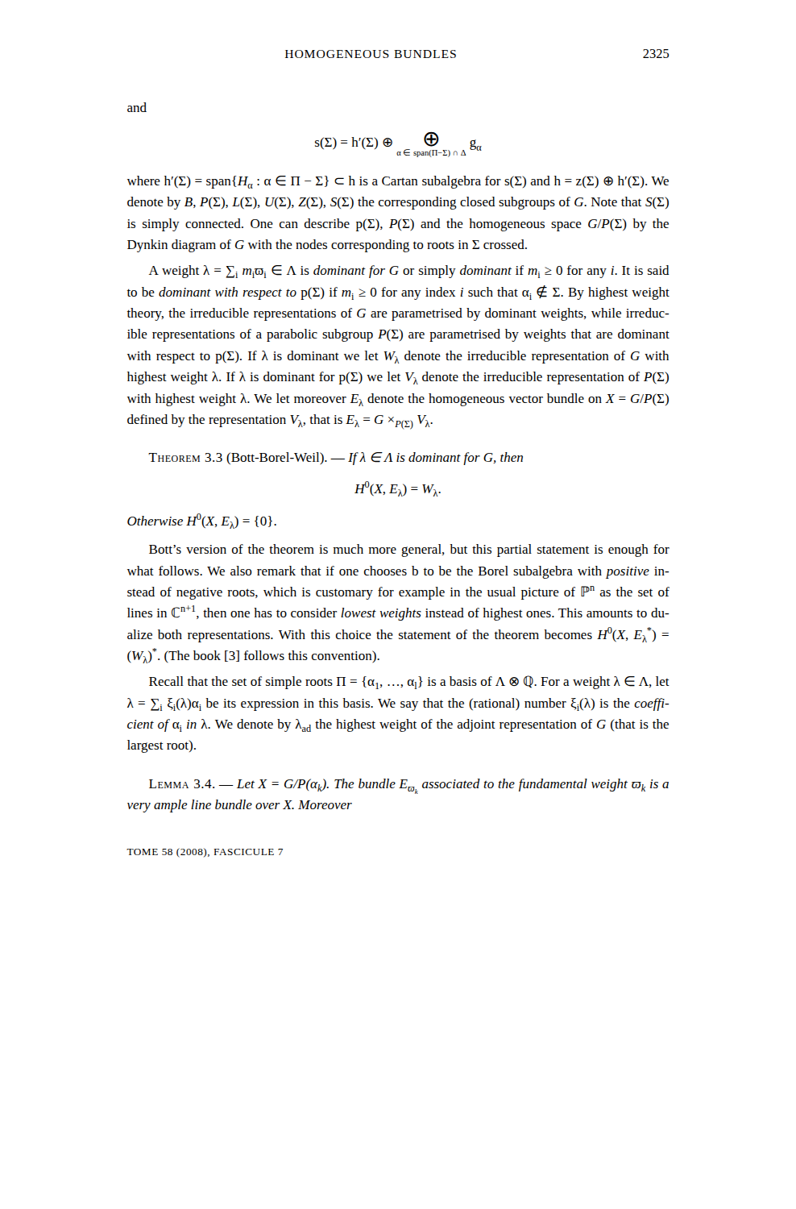HOMOGENEOUS BUNDLES 2325
and
s(Σ) = h′(Σ) ⊕ ⊕ α ∈ span(Π−Σ) ∩ Δ gα
where h′(Σ) = span{Hα : α ∈ Π − Σ} ⊂ h is a Cartan subalgebra for s(Σ) and h = z(Σ) ⊕ h′(Σ). We denote by B, P(Σ), L(Σ), U(Σ), Z(Σ), S(Σ) the corresponding closed subgroups of G. Note that S(Σ) is simply connected. One can describe p(Σ), P(Σ) and the homogeneous space G/P(Σ) by the Dynkin diagram of G with the nodes corresponding to roots in Σ crossed.
A weight λ = ∑i miϖi ∈ Λ is dominant for G or simply dominant if mi ≥ 0 for any i. It is said to be dominant with respect to p(Σ) if mi ≥ 0 for any index i such that αi ∉ Σ. By highest weight theory, the irreducible representations of G are parametrised by dominant weights, while irreducible representations of a parabolic subgroup P(Σ) are parametrised by weights that are dominant with respect to p(Σ). If λ is dominant we let Wλ denote the irreducible representation of G with highest weight λ. If λ is dominant for p(Σ) we let Vλ denote the irreducible representation of P(Σ) with highest weight λ. We let moreover Eλ denote the homogeneous vector bundle on X = G/P(Σ) defined by the representation Vλ, that is Eλ = G ×P(Σ) Vλ.
Theorem 3.3 (Bott-Borel-Weil). — If λ ∈ Λ is dominant for G, then
H0(X, Eλ) = Wλ.
Otherwise H0(X, Eλ) = {0}.
Bott’s version of the theorem is much more general, but this partial statement is enough for what follows. We also remark that if one chooses b to be the Borel subalgebra with positive instead of negative roots, which is customary for example in the usual picture of ℙn as the set of lines in ℂn+1, then one has to consider lowest weights instead of highest ones. This amounts to dualize both representations. With this choice the statement of the theorem becomes H0(X, Eλ*) = (Wλ)*. (The book [3] follows this convention).
Recall that the set of simple roots Π = {α1, …, αl} is a basis of Λ ⊗ ℚ. For a weight λ ∈ Λ, let λ = ∑i ξi(λ)αi be its expression in this basis. We say that the (rational) number ξi(λ) is the coefficient of αi in λ. We denote by λad the highest weight of the adjoint representation of G (that is the largest root).
Lemma 3.4. — Let X = G/P(αk). The bundle Eϖk associated to the fundamental weight ϖk is a very ample line bundle over X. Moreover
TOME 58 (2008), FASCICULE 7